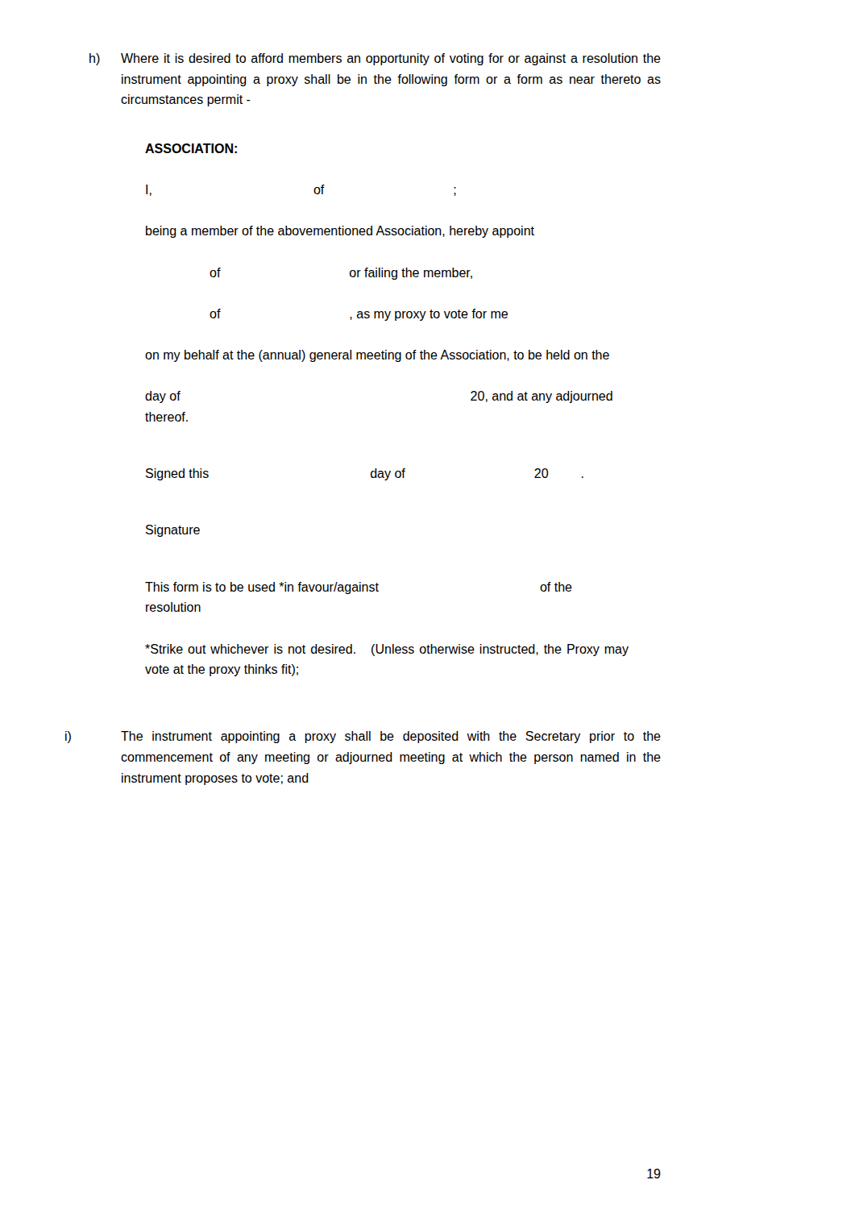h)
Where it is desired to afford members an opportunity of voting for or against a resolution the instrument appointing a proxy shall be in the following form or a form as near thereto as circumstances permit -
ASSOCIATION:
I, of ;
being a member of the abovementioned Association, hereby appoint
of or failing the member,
of , as my proxy to vote for me
on my behalf at the (annual) general meeting of the Association, to be held on the
day of 20, and at any adjourned thereof.
Signed this day of 20 .
Signature
This form is to be used *in favour/against of the resolution
*Strike out whichever is not desired. (Unless otherwise instructed, the Proxy may vote at the proxy thinks fit);
i)
The instrument appointing a proxy shall be deposited with the Secretary prior to the commencement of any meeting or adjourned meeting at which the person named in the instrument proposes to vote; and
19